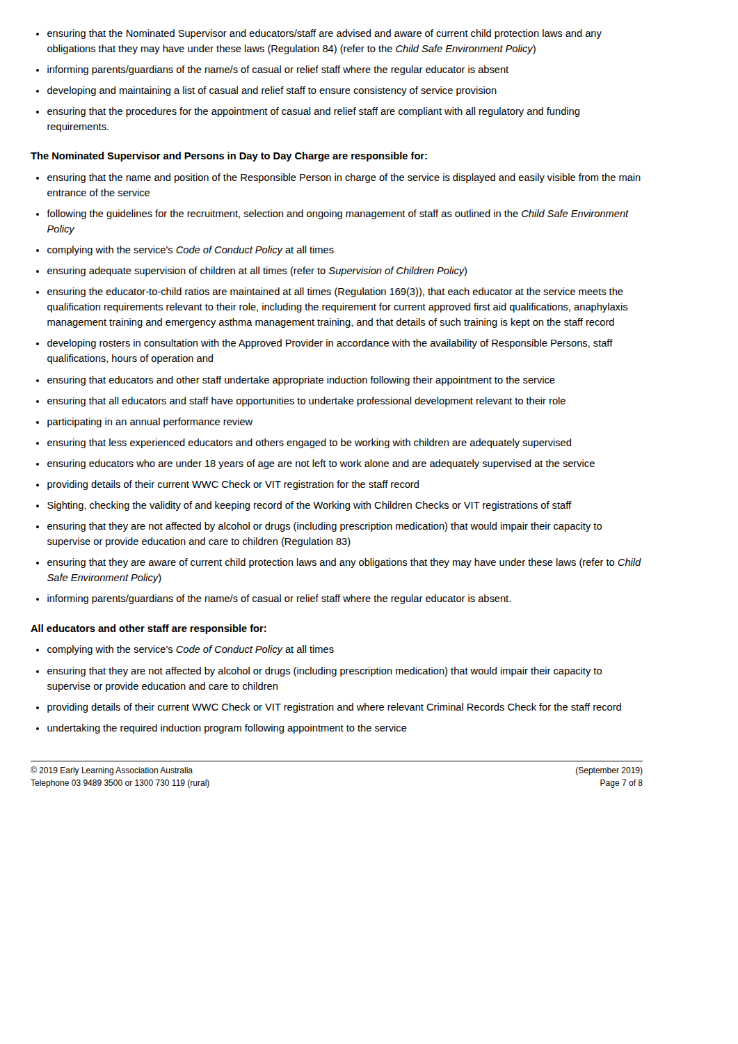ensuring that the Nominated Supervisor and educators/staff are advised and aware of current child protection laws and any obligations that they may have under these laws (Regulation 84) (refer to the Child Safe Environment Policy)
informing parents/guardians of the name/s of casual or relief staff where the regular educator is absent
developing and maintaining a list of casual and relief staff to ensure consistency of service provision
ensuring that the procedures for the appointment of casual and relief staff are compliant with all regulatory and funding requirements.
The Nominated Supervisor and Persons in Day to Day Charge are responsible for:
ensuring that the name and position of the Responsible Person in charge of the service is displayed and easily visible from the main entrance of the service
following the guidelines for the recruitment, selection and ongoing management of staff as outlined in the Child Safe Environment Policy
complying with the service's Code of Conduct Policy at all times
ensuring adequate supervision of children at all times (refer to Supervision of Children Policy)
ensuring the educator-to-child ratios are maintained at all times (Regulation 169(3)), that each educator at the service meets the qualification requirements relevant to their role, including the requirement for current approved first aid qualifications, anaphylaxis management training and emergency asthma management training, and that details of such training is kept on the staff record
developing rosters in consultation with the Approved Provider in accordance with the availability of Responsible Persons, staff qualifications, hours of operation and
ensuring that educators and other staff undertake appropriate induction following their appointment to the service
ensuring that all educators and staff have opportunities to undertake professional development relevant to their role
participating in an annual performance review
ensuring that less experienced educators and others engaged to be working with children are adequately supervised
ensuring educators who are under 18 years of age are not left to work alone and are adequately supervised at the service
providing details of their current WWC Check or VIT registration for the staff record
Sighting, checking the validity of and keeping record of the Working with Children Checks or VIT registrations of staff
ensuring that they are not affected by alcohol or drugs (including prescription medication) that would impair their capacity to supervise or provide education and care to children (Regulation 83)
ensuring that they are aware of current child protection laws and any obligations that they may have under these laws (refer to Child Safe Environment Policy)
informing parents/guardians of the name/s of casual or relief staff where the regular educator is absent.
All educators and other staff are responsible for:
complying with the service's Code of Conduct Policy at all times
ensuring that they are not affected by alcohol or drugs (including prescription medication) that would impair their capacity to supervise or provide education and care to children
providing details of their current WWC Check or VIT registration and where relevant Criminal Records Check for the staff record
undertaking the required induction program following appointment to the service
© 2019 Early Learning Association Australia
Telephone 03 9489 3500 or 1300 730 119 (rural)
(September 2019)
Page 7 of 8